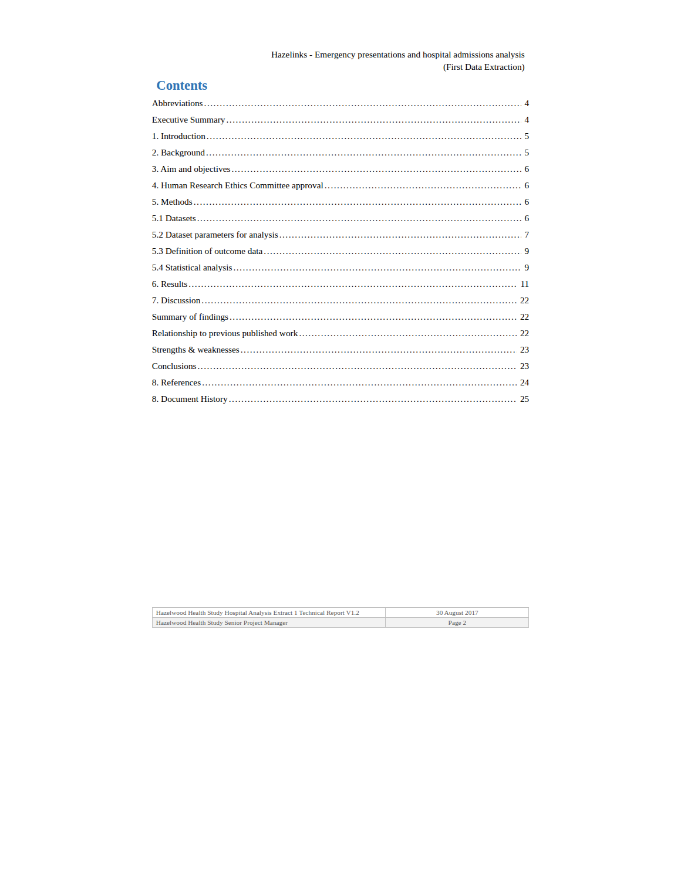Hazelinks - Emergency presentations and hospital admissions analysis
(First Data Extraction)
Contents
Abbreviations.................................................................................................................................. 4
Executive Summary....................................................................................................................... 4
1. Introduction............................................................................................................................... 5
2. Background............................................................................................................................... 5
3. Aim and objectives.................................................................................................................... 6
4. Human Research Ethics Committee approval................................................................. 6
5. Methods.................................................................................................................................... 6
5.1 Datasets................................................................................................................................. 6
5.2 Dataset parameters for analysis............................................................................................. 7
5.3 Definition of outcome data......................................................................................................... 9
5.4 Statistical analysis..................................................................................................................... 9
6. Results....................................................................................................................................... 11
7. Discussion.................................................................................................................................. 22
Summary of findings..................................................................................................................... 22
Relationship to previous published work................................................................................. 22
Strengths & weaknesses.............................................................................................................. 23
Conclusions................................................................................................................................. 23
8. References................................................................................................................................. 24
8. Document History..................................................................................................................... 25
| Hazelwood Health Study Hospital Analysis Extract 1 Technical Report V1.2 | 30 August 2017 |
| Hazelwood Health Study Senior Project Manager | Page 2 |